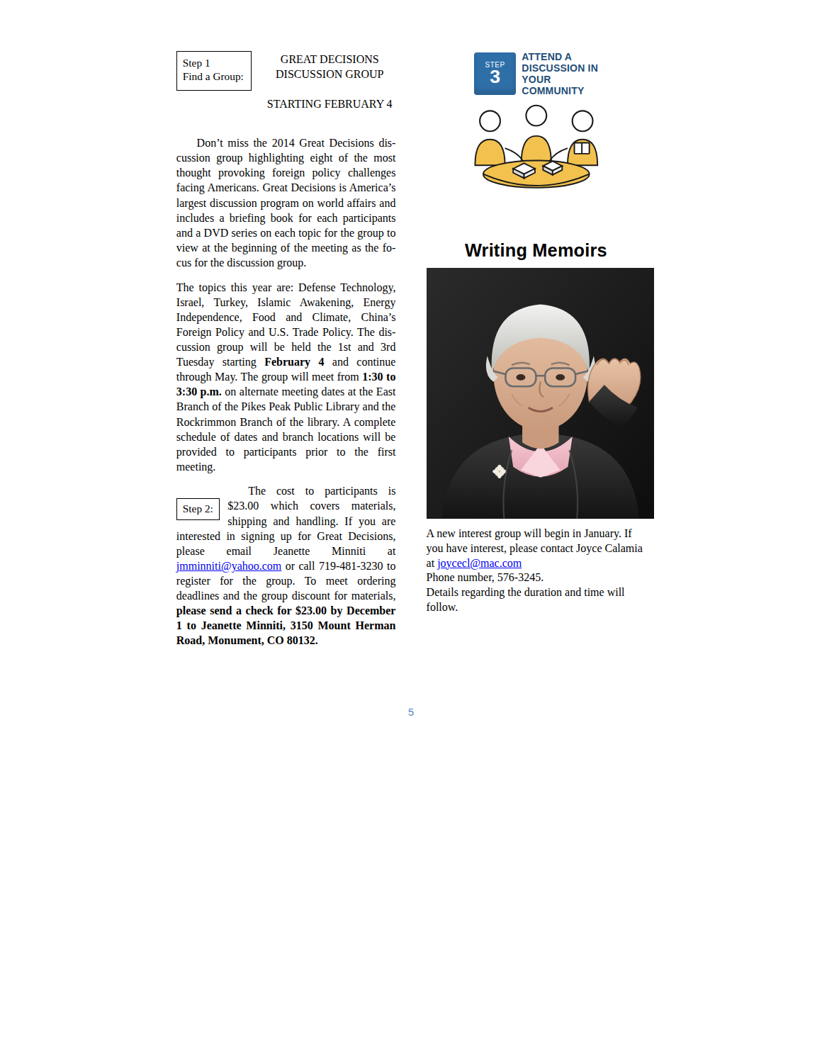Step 1
Find a Group:
GREAT DECISIONS
DISCUSSION GROUP STARTING FEBRUARY 4
Don’t miss the 2014 Great Decisions discussion group highlighting eight of the most thought provoking foreign policy challenges facing Americans. Great Decisions is America’s largest discussion program on world affairs and includes a briefing book for each participants and a DVD series on each topic for the group to view at the beginning of the meeting as the focus for the discussion group.
The topics this year are: Defense Technology, Israel, Turkey, Islamic Awakening, Energy Independence, Food and Climate, China’s Foreign Policy and U.S. Trade Policy. The discussion group will be held the 1st and 3rd Tuesday starting February 4 and continue through May. The group will meet from 1:30 to 3:30 p.m. on alternate meeting dates at the East Branch of the Pikes Peak Public Library and the Rockrimmon Branch of the library. A complete schedule of dates and branch locations will be provided to participants prior to the first meeting.
Step 2:
The cost to participants is $23.00 which covers materials, shipping and handling. If you are interested in signing up for Great Decisions, please email Jeanette Minniti at jmminniti@yahoo.com or call 719-481-3230 to register for the group. To meet ordering deadlines and the group discount for materials, please send a check for $23.00 by December 1 to Jeanette Minniti, 3150 Mount Herman Road, Monument, CO 80132.
Step 3
Attend a
discussion in
your
community
Writing Memoirs
A new interest group will begin in January. If you have interest, please contact Joyce Calamia at joycecl@mac.com
Phone number, 576-3245.
Details regarding the duration and time will follow.
5